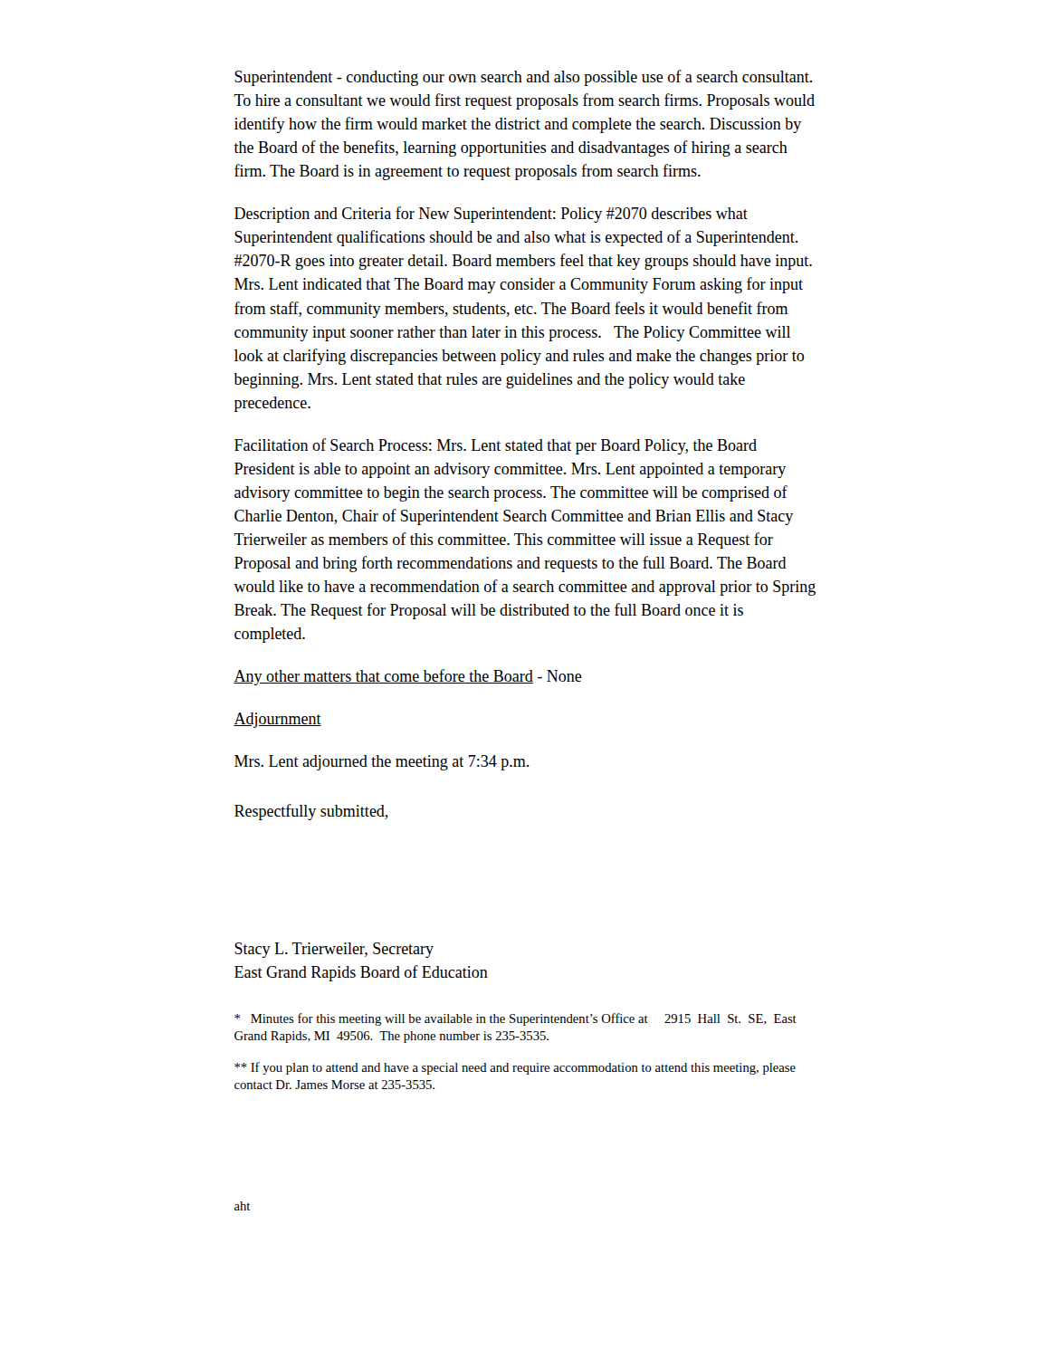Superintendent - conducting our own search and also possible use of a search consultant. To hire a consultant we would first request proposals from search firms. Proposals would identify how the firm would market the district and complete the search. Discussion by the Board of the benefits, learning opportunities and disadvantages of hiring a search firm. The Board is in agreement to request proposals from search firms.
Description and Criteria for New Superintendent: Policy #2070 describes what Superintendent qualifications should be and also what is expected of a Superintendent. #2070-R goes into greater detail. Board members feel that key groups should have input. Mrs. Lent indicated that The Board may consider a Community Forum asking for input from staff, community members, students, etc. The Board feels it would benefit from community input sooner rather than later in this process. The Policy Committee will look at clarifying discrepancies between policy and rules and make the changes prior to beginning. Mrs. Lent stated that rules are guidelines and the policy would take precedence.
Facilitation of Search Process: Mrs. Lent stated that per Board Policy, the Board President is able to appoint an advisory committee. Mrs. Lent appointed a temporary advisory committee to begin the search process. The committee will be comprised of Charlie Denton, Chair of Superintendent Search Committee and Brian Ellis and Stacy Trierweiler as members of this committee. This committee will issue a Request for Proposal and bring forth recommendations and requests to the full Board. The Board would like to have a recommendation of a search committee and approval prior to Spring Break. The Request for Proposal will be distributed to the full Board once it is completed.
Any other matters that come before the Board - None
Adjournment
Mrs. Lent adjourned the meeting at 7:34 p.m.
Respectfully submitted,
Stacy L. Trierweiler, Secretary
East Grand Rapids Board of Education
* Minutes for this meeting will be available in the Superintendent’s Office at 2915 Hall St. SE, East Grand Rapids, MI 49506. The phone number is 235-3535.
** If you plan to attend and have a special need and require accommodation to attend this meeting, please contact Dr. James Morse at 235-3535.
aht